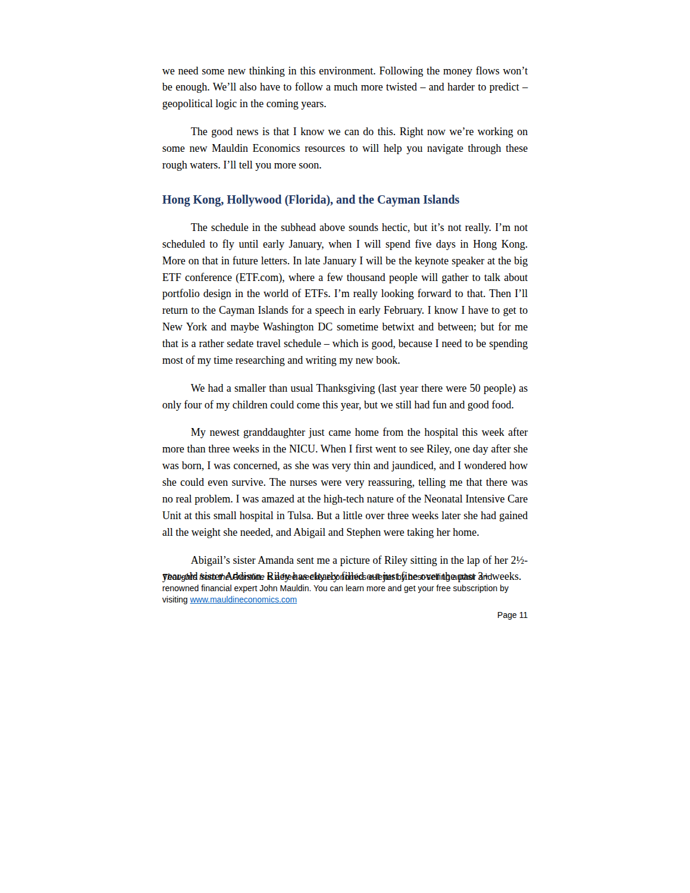we need some new thinking in this environment. Following the money flows won’t be enough. We’ll also have to follow a much more twisted – and harder to predict – geopolitical logic in the coming years.
The good news is that I know we can do this. Right now we’re working on some new Mauldin Economics resources to will help you navigate through these rough waters. I’ll tell you more soon.
Hong Kong, Hollywood (Florida), and the Cayman Islands
The schedule in the subhead above sounds hectic, but it’s not really. I’m not scheduled to fly until early January, when I will spend five days in Hong Kong. More on that in future letters. In late January I will be the keynote speaker at the big ETF conference (ETF.com), where a few thousand people will gather to talk about portfolio design in the world of ETFs. I’m really looking forward to that. Then I’ll return to the Cayman Islands for a speech in early February. I know I have to get to New York and maybe Washington DC sometime betwixt and between; but for me that is a rather sedate travel schedule – which is good, because I need to be spending most of my time researching and writing my new book.
We had a smaller than usual Thanksgiving (last year there were 50 people) as only four of my children could come this year, but we still had fun and good food.
My newest granddaughter just came home from the hospital this week after more than three weeks in the NICU. When I first went to see Riley, one day after she was born, I was concerned, as she was very thin and jaundiced, and I wondered how she could even survive. The nurses were very reassuring, telling me that there was no real problem. I was amazed at the high-tech nature of the Neonatal Intensive Care Unit at this small hospital in Tulsa. But a little over three weeks later she had gained all the weight she needed, and Abigail and Stephen were taking her home.
Abigail’s sister Amanda sent me a picture of Riley sitting in the lap of her 2½-year-old sister Addison. Riley has clearly filled out just fine over the past 3+ weeks.
Thoughts from the Frontline is a free weekly economics e-letter by best-selling author and renowned financial expert John Mauldin. You can learn more and get your free subscription by visiting www.mauldineconomics.com
Page 11